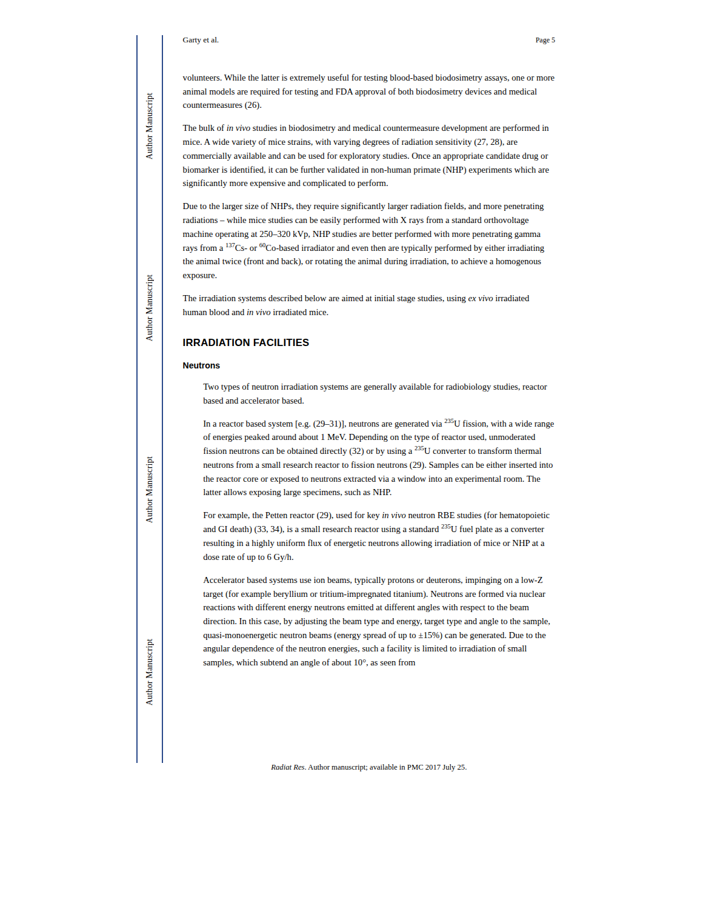Author Manuscript Author Manuscript Author Manuscript Author Manuscript
Garty et al.
Page 5
volunteers. While the latter is extremely useful for testing blood-based biodosimetry assays, one or more animal models are required for testing and FDA approval of both biodosimetry devices and medical countermeasures (26).
The bulk of in vivo studies in biodosimetry and medical countermeasure development are performed in mice. A wide variety of mice strains, with varying degrees of radiation sensitivity (27, 28), are commercially available and can be used for exploratory studies. Once an appropriate candidate drug or biomarker is identified, it can be further validated in non-human primate (NHP) experiments which are significantly more expensive and complicated to perform.
Due to the larger size of NHPs, they require significantly larger radiation fields, and more penetrating radiations – while mice studies can be easily performed with X rays from a standard orthovoltage machine operating at 250–320 kVp, NHP studies are better performed with more penetrating gamma rays from a 137Cs- or 60Co-based irradiator and even then are typically performed by either irradiating the animal twice (front and back), or rotating the animal during irradiation, to achieve a homogenous exposure.
The irradiation systems described below are aimed at initial stage studies, using ex vivo irradiated human blood and in vivo irradiated mice.
IRRADIATION FACILITIES
Neutrons
Two types of neutron irradiation systems are generally available for radiobiology studies, reactor based and accelerator based.
In a reactor based system [e.g. (29–31)], neutrons are generated via 235U fission, with a wide range of energies peaked around about 1 MeV. Depending on the type of reactor used, unmoderated fission neutrons can be obtained directly (32) or by using a 235U converter to transform thermal neutrons from a small research reactor to fission neutrons (29). Samples can be either inserted into the reactor core or exposed to neutrons extracted via a window into an experimental room. The latter allows exposing large specimens, such as NHP.
For example, the Petten reactor (29), used for key in vivo neutron RBE studies (for hematopoietic and GI death) (33, 34), is a small research reactor using a standard 235U fuel plate as a converter resulting in a highly uniform flux of energetic neutrons allowing irradiation of mice or NHP at a dose rate of up to 6 Gy/h.
Accelerator based systems use ion beams, typically protons or deuterons, impinging on a low-Z target (for example beryllium or tritium-impregnated titanium). Neutrons are formed via nuclear reactions with different energy neutrons emitted at different angles with respect to the beam direction. In this case, by adjusting the beam type and energy, target type and angle to the sample, quasi-monoenergetic neutron beams (energy spread of up to ±15%) can be generated. Due to the angular dependence of the neutron energies, such a facility is limited to irradiation of small samples, which subtend an angle of about 10°, as seen from
Radiat Res. Author manuscript; available in PMC 2017 July 25.